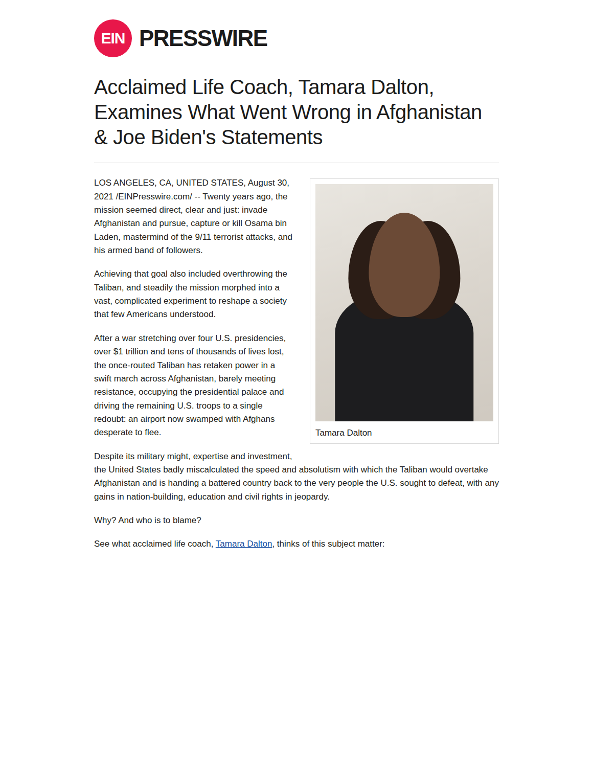EIN
Presswire
Acclaimed Life Coach, Tamara Dalton, Examines What Went Wrong in Afghanistan & Joe Biden's Statements
Tamara Dalton
LOS ANGELES, CA, UNITED STATES, August 30, 2021 /EINPresswire.com/ -- Twenty years ago, the mission seemed direct, clear and just: invade Afghanistan and pursue, capture or kill Osama bin Laden, mastermind of the 9/11 terrorist attacks, and his armed band of followers.
Achieving that goal also included overthrowing the Taliban, and steadily the mission morphed into a vast, complicated experiment to reshape a society that few Americans understood.
After a war stretching over four U.S. presidencies, over $1 trillion and tens of thousands of lives lost, the once-routed Taliban has retaken power in a swift march across Afghanistan, barely meeting resistance, occupying the presidential palace and driving the remaining U.S. troops to a single redoubt: an airport now swamped with Afghans desperate to flee.
Despite its military might, expertise and investment, the United States badly miscalculated the speed and absolutism with which the Taliban would overtake Afghanistan and is handing a battered country back to the very people the U.S. sought to defeat, with any gains in nation-building, education and civil rights in jeopardy.
Why? And who is to blame?
See what acclaimed life coach, Tamara Dalton, thinks of this subject matter: